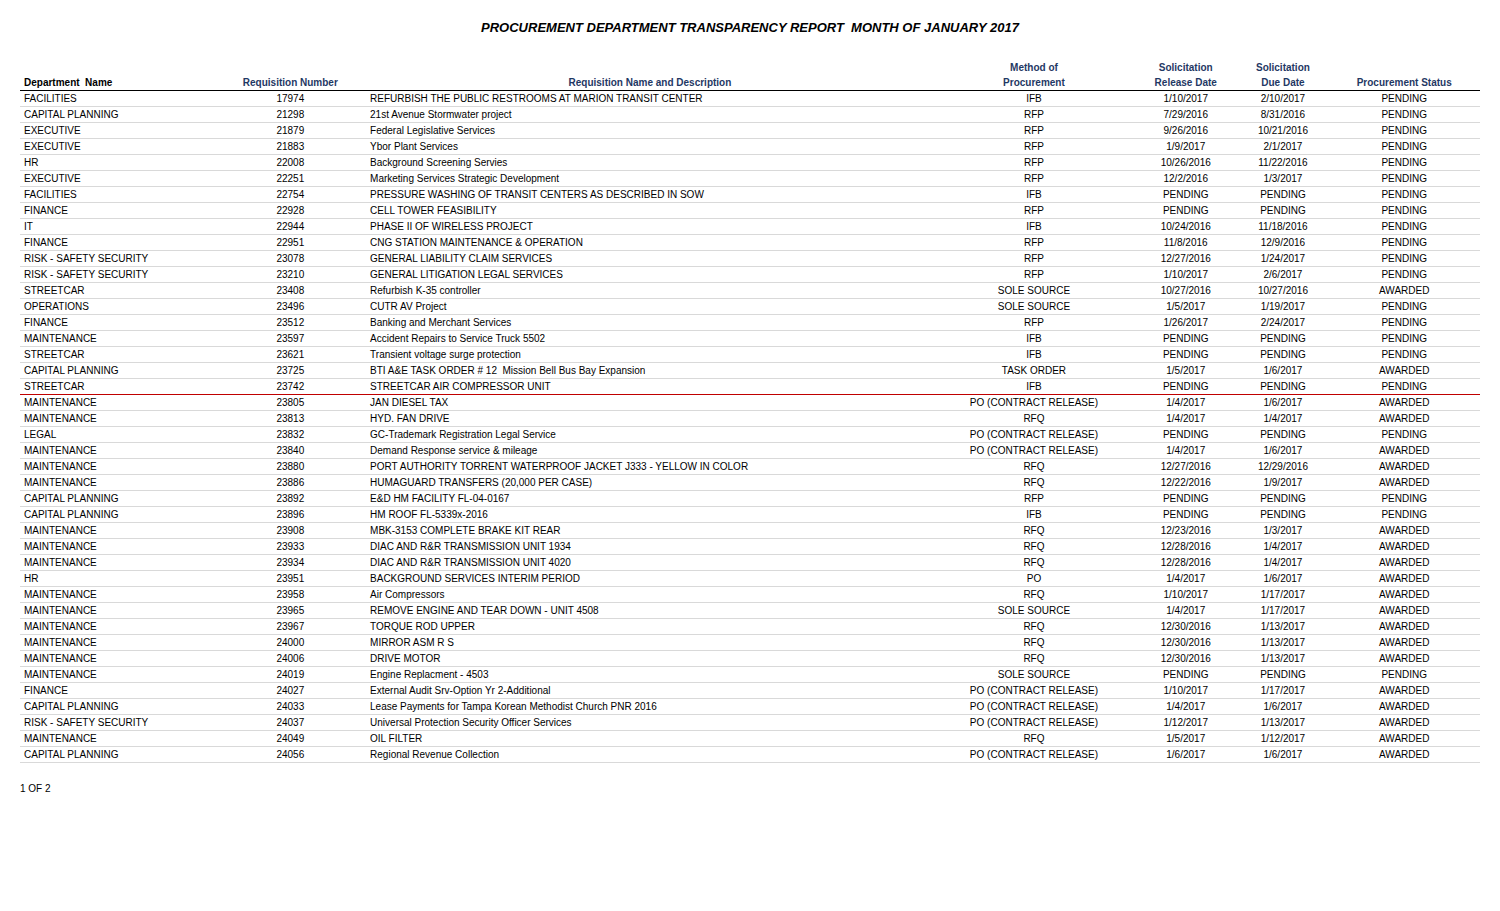PROCUREMENT DEPARTMENT TRANSPARENCY REPORT MONTH OF JANUARY 2017
| | | | Method of | Solicitation | Solicitation | |
| --- | --- | --- | --- | --- | --- | --- |
| Department Name | Requisition Number | Requisition Name and Description | Procurement | Release Date | Due Date | Procurement Status |
| FACILITIES | 17974 | REFURBISH THE PUBLIC RESTROOMS AT MARION TRANSIT CENTER | IFB | 1/10/2017 | 2/10/2017 | PENDING |
| CAPITAL PLANNING | 21298 | 21st Avenue Stormwater project | RFP | 7/29/2016 | 8/31/2016 | PENDING |
| EXECUTIVE | 21879 | Federal Legislative Services | RFP | 9/26/2016 | 10/21/2016 | PENDING |
| EXECUTIVE | 21883 | Ybor Plant Services | RFP | 1/9/2017 | 2/1/2017 | PENDING |
| HR | 22008 | Background Screening Servies | RFP | 10/26/2016 | 11/22/2016 | PENDING |
| EXECUTIVE | 22251 | Marketing Services Strategic Development | RFP | 12/2/2016 | 1/3/2017 | PENDING |
| FACILITIES | 22754 | PRESSURE WASHING OF TRANSIT CENTERS AS DESCRIBED IN SOW | IFB | PENDING | PENDING | PENDING |
| FINANCE | 22928 | CELL TOWER FEASIBILITY | RFP | PENDING | PENDING | PENDING |
| IT | 22944 | PHASE II OF WIRELESS PROJECT | IFB | 10/24/2016 | 11/18/2016 | PENDING |
| FINANCE | 22951 | CNG STATION MAINTENANCE & OPERATION | RFP | 11/8/2016 | 12/9/2016 | PENDING |
| RISK - SAFETY SECURITY | 23078 | GENERAL LIABILITY CLAIM SERVICES | RFP | 12/27/2016 | 1/24/2017 | PENDING |
| RISK - SAFETY SECURITY | 23210 | GENERAL LITIGATION LEGAL SERVICES | RFP | 1/10/2017 | 2/6/2017 | PENDING |
| STREETCAR | 23408 | Refurbish K-35 controller | SOLE SOURCE | 10/27/2016 | 10/27/2016 | AWARDED |
| OPERATIONS | 23496 | CUTR AV Project | SOLE SOURCE | 1/5/2017 | 1/19/2017 | PENDING |
| FINANCE | 23512 | Banking and Merchant Services | RFP | 1/26/2017 | 2/24/2017 | PENDING |
| MAINTENANCE | 23597 | Accident Repairs to Service Truck 5502 | IFB | PENDING | PENDING | PENDING |
| STREETCAR | 23621 | Transient voltage surge protection | IFB | PENDING | PENDING | PENDING |
| CAPITAL PLANNING | 23725 | BTI A&E TASK ORDER # 12 Mission Bell Bus Bay Expansion | TASK ORDER | 1/5/2017 | 1/6/2017 | AWARDED |
| STREETCAR | 23742 | STREETCAR AIR COMPRESSOR UNIT | IFB | PENDING | PENDING | PENDING |
| MAINTENANCE | 23805 | JAN DIESEL TAX | PO (CONTRACT RELEASE) | 1/4/2017 | 1/6/2017 | AWARDED |
| MAINTENANCE | 23813 | HYD. FAN DRIVE | RFQ | 1/4/2017 | 1/4/2017 | AWARDED |
| LEGAL | 23832 | GC-Trademark Registration Legal Service | PO (CONTRACT RELEASE) | PENDING | PENDING | PENDING |
| MAINTENANCE | 23840 | Demand Response service & mileage | PO (CONTRACT RELEASE) | 1/4/2017 | 1/6/2017 | AWARDED |
| MAINTENANCE | 23880 | PORT AUTHORITY TORRENT WATERPROOF JACKET J333 - YELLOW IN COLOR | RFQ | 12/27/2016 | 12/29/2016 | AWARDED |
| MAINTENANCE | 23886 | HUMAGUARD TRANSFERS (20,000 PER CASE) | RFQ | 12/22/2016 | 1/9/2017 | AWARDED |
| CAPITAL PLANNING | 23892 | E&D HM FACILITY FL-04-0167 | RFP | PENDING | PENDING | PENDING |
| CAPITAL PLANNING | 23896 | HM ROOF FL-5339x-2016 | IFB | PENDING | PENDING | PENDING |
| MAINTENANCE | 23908 | MBK-3153 COMPLETE BRAKE KIT REAR | RFQ | 12/23/2016 | 1/3/2017 | AWARDED |
| MAINTENANCE | 23933 | DIAC AND R&R TRANSMISSION UNIT 1934 | RFQ | 12/28/2016 | 1/4/2017 | AWARDED |
| MAINTENANCE | 23934 | DIAC AND R&R TRANSMISSION UNIT 4020 | RFQ | 12/28/2016 | 1/4/2017 | AWARDED |
| HR | 23951 | BACKGROUND SERVICES INTERIM PERIOD | PO | 1/4/2017 | 1/6/2017 | AWARDED |
| MAINTENANCE | 23958 | Air Compressors | RFQ | 1/10/2017 | 1/17/2017 | AWARDED |
| MAINTENANCE | 23965 | REMOVE ENGINE AND TEAR DOWN - UNIT 4508 | SOLE SOURCE | 1/4/2017 | 1/17/2017 | AWARDED |
| MAINTENANCE | 23967 | TORQUE ROD UPPER | RFQ | 12/30/2016 | 1/13/2017 | AWARDED |
| MAINTENANCE | 24000 | MIRROR ASM R S | RFQ | 12/30/2016 | 1/13/2017 | AWARDED |
| MAINTENANCE | 24006 | DRIVE MOTOR | RFQ | 12/30/2016 | 1/13/2017 | AWARDED |
| MAINTENANCE | 24019 | Engine Replacment - 4503 | SOLE SOURCE | PENDING | PENDING | PENDING |
| FINANCE | 24027 | External Audit Srv-Option Yr 2-Additional | PO (CONTRACT RELEASE) | 1/10/2017 | 1/17/2017 | AWARDED |
| CAPITAL PLANNING | 24033 | Lease Payments for Tampa Korean Methodist Church PNR 2016 | PO (CONTRACT RELEASE) | 1/4/2017 | 1/6/2017 | AWARDED |
| RISK - SAFETY SECURITY | 24037 | Universal Protection Security Officer Services | PO (CONTRACT RELEASE) | 1/12/2017 | 1/13/2017 | AWARDED |
| MAINTENANCE | 24049 | OIL FILTER | RFQ | 1/5/2017 | 1/12/2017 | AWARDED |
| CAPITAL PLANNING | 24056 | Regional Revenue Collection | PO (CONTRACT RELEASE) | 1/6/2017 | 1/6/2017 | AWARDED |
1 OF 2